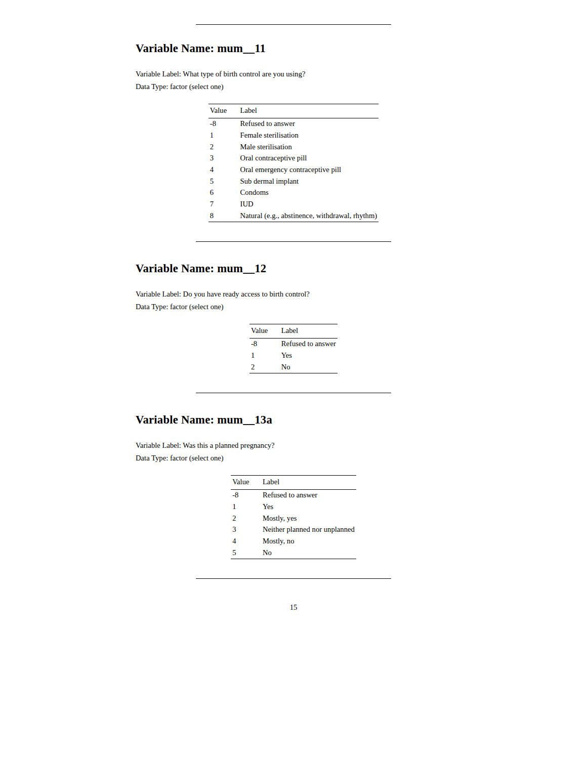Variable Name: mum__11
Variable Label: What type of birth control are you using?
Data Type: factor (select one)
| Value | Label |
| --- | --- |
| -8 | Refused to answer |
| 1 | Female sterilisation |
| 2 | Male sterilisation |
| 3 | Oral contraceptive pill |
| 4 | Oral emergency contraceptive pill |
| 5 | Sub dermal implant |
| 6 | Condoms |
| 7 | IUD |
| 8 | Natural (e.g., abstinence, withdrawal, rhythm) |
Variable Name: mum__12
Variable Label: Do you have ready access to birth control?
Data Type: factor (select one)
| Value | Label |
| --- | --- |
| -8 | Refused to answer |
| 1 | Yes |
| 2 | No |
Variable Name: mum__13a
Variable Label: Was this a planned pregnancy?
Data Type: factor (select one)
| Value | Label |
| --- | --- |
| -8 | Refused to answer |
| 1 | Yes |
| 2 | Mostly, yes |
| 3 | Neither planned nor unplanned |
| 4 | Mostly, no |
| 5 | No |
15